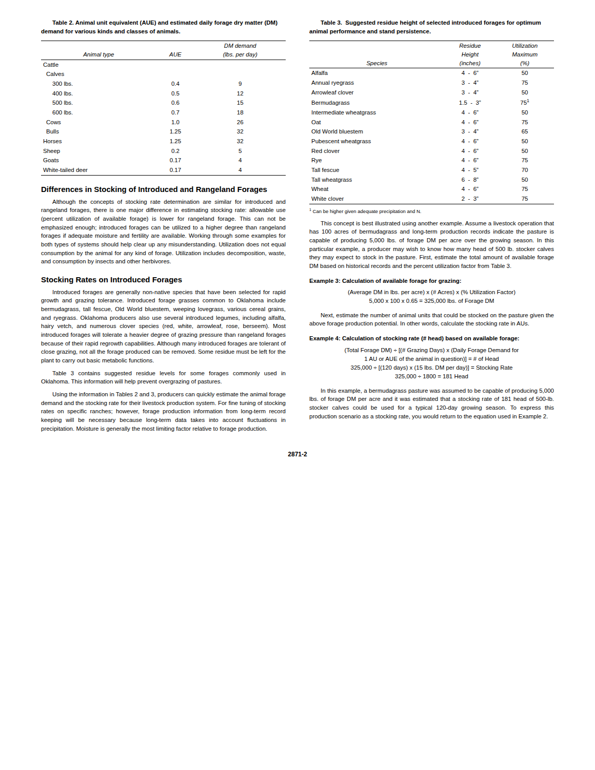Table 2. Animal unit equivalent (AUE) and estimated daily forage dry matter (DM) demand for various kinds and classes of animals.
| Animal type | AUE | DM demand (lbs. per day) |
| --- | --- | --- |
| Cattle | | |
| Calves | | |
| 300 lbs. | 0.4 | 9 |
| 400 lbs. | 0.5 | 12 |
| 500 lbs. | 0.6 | 15 |
| 600 lbs. | 0.7 | 18 |
| Cows | 1.0 | 26 |
| Bulls | 1.25 | 32 |
| Horses | 1.25 | 32 |
| Sheep | 0.2 | 5 |
| Goats | 0.17 | 4 |
| White-tailed deer | 0.17 | 4 |
Differences in Stocking of Introduced and Rangeland Forages
Although the concepts of stocking rate determination are similar for introduced and rangeland forages, there is one major difference in estimating stocking rate: allowable use (percent utilization of available forage) is lower for rangeland forage. This can not be emphasized enough; introduced forages can be utilized to a higher degree than rangeland forages if adequate moisture and fertility are available. Working through some examples for both types of systems should help clear up any misunderstanding. Utilization does not equal consumption by the animal for any kind of forage. Utilization includes decomposition, waste, and consumption by insects and other herbivores.
Stocking Rates on Introduced Forages
Introduced forages are generally non-native species that have been selected for rapid growth and grazing tolerance. Introduced forage grasses common to Oklahoma include bermudagrass, tall fescue, Old World bluestem, weeping lovegrass, various cereal grains, and ryegrass. Oklahoma producers also use several introduced legumes, including alfalfa, hairy vetch, and numerous clover species (red, white, arrowleaf, rose, berseem). Most introduced forages will tolerate a heavier degree of grazing pressure than rangeland forages because of their rapid regrowth capabilities. Although many introduced forages are tolerant of close grazing, not all the forage produced can be removed. Some residue must be left for the plant to carry out basic metabolic functions.
Table 3 contains suggested residue levels for some forages commonly used in Oklahoma. This information will help prevent overgrazing of pastures.
Using the information in Tables 2 and 3, producers can quickly estimate the animal forage demand and the stocking rate for their livestock production system. For fine tuning of stocking rates on specific ranches; however, forage production information from long-term record keeping will be necessary because long-term data takes into account fluctuations in precipitation. Moisture is generally the most limiting factor relative to forage production.
Table 3. Suggested residue height of selected introduced forages for optimum animal performance and stand persistence.
| Species | Residue Height (inches) | Utilization Maximum (%) |
| --- | --- | --- |
| Alfalfa | 4 - 6” | 50 |
| Annual ryegrass | 3 - 4” | 75 |
| Arrowleaf clover | 3 - 4” | 50 |
| Bermudagrass | 1.5 - 3” | 75 1 |
| Intermediate wheatgrass | 4 - 6” | 50 |
| Oat | 4 - 6” | 75 |
| Old World bluestem | 3 - 4” | 65 |
| Pubescent wheatgrass | 4 - 6” | 50 |
| Red clover | 4 - 6” | 50 |
| Rye | 4 - 6” | 75 |
| Tall fescue | 4 - 5” | 70 |
| Tall wheatgrass | 6 - 8” | 50 |
| Wheat | 4 - 6” | 75 |
| White clover | 2 - 3” | 75 |
1 Can be higher given adequate precipitation and N.
This concept is best illustrated using another example. Assume a livestock operation that has 100 acres of bermudagrass and long-term production records indicate the pasture is capable of producing 5,000 lbs. of forage DM per acre over the growing season. In this particular example, a producer may wish to know how many head of 500 lb. stocker calves they may expect to stock in the pasture. First, estimate the total amount of available forage DM based on historical records and the percent utilization factor from Table 3.
Example 3: Calculation of available forage for grazing:
(Average DM in lbs. per acre) x (# Acres) x (% Utilization Factor)
5,000 x 100 x 0.65 = 325,000 lbs. of Forage DM
Next, estimate the number of animal units that could be stocked on the pasture given the above forage production potential. In other words, calculate the stocking rate in AUs.
Example 4: Calculation of stocking rate (# head) based on available forage:
(Total Forage DM) ÷ [(# Grazing Days) x (Daily Forage Demand for
1 AU or AUE of the animal in question)] = # of Head
325,000 ÷ [(120 days) x (15 lbs. DM per day)] = Stocking Rate
325,000 ÷ 1800 = 181 Head
In this example, a bermudagrass pasture was assumed to be capable of producing 5,000 lbs. of forage DM per acre and it was estimated that a stocking rate of 181 head of 500-lb. stocker calves could be used for a typical 120-day growing season. To express this production scenario as a stocking rate, you would return to the equation used in Example 2.
2871-2